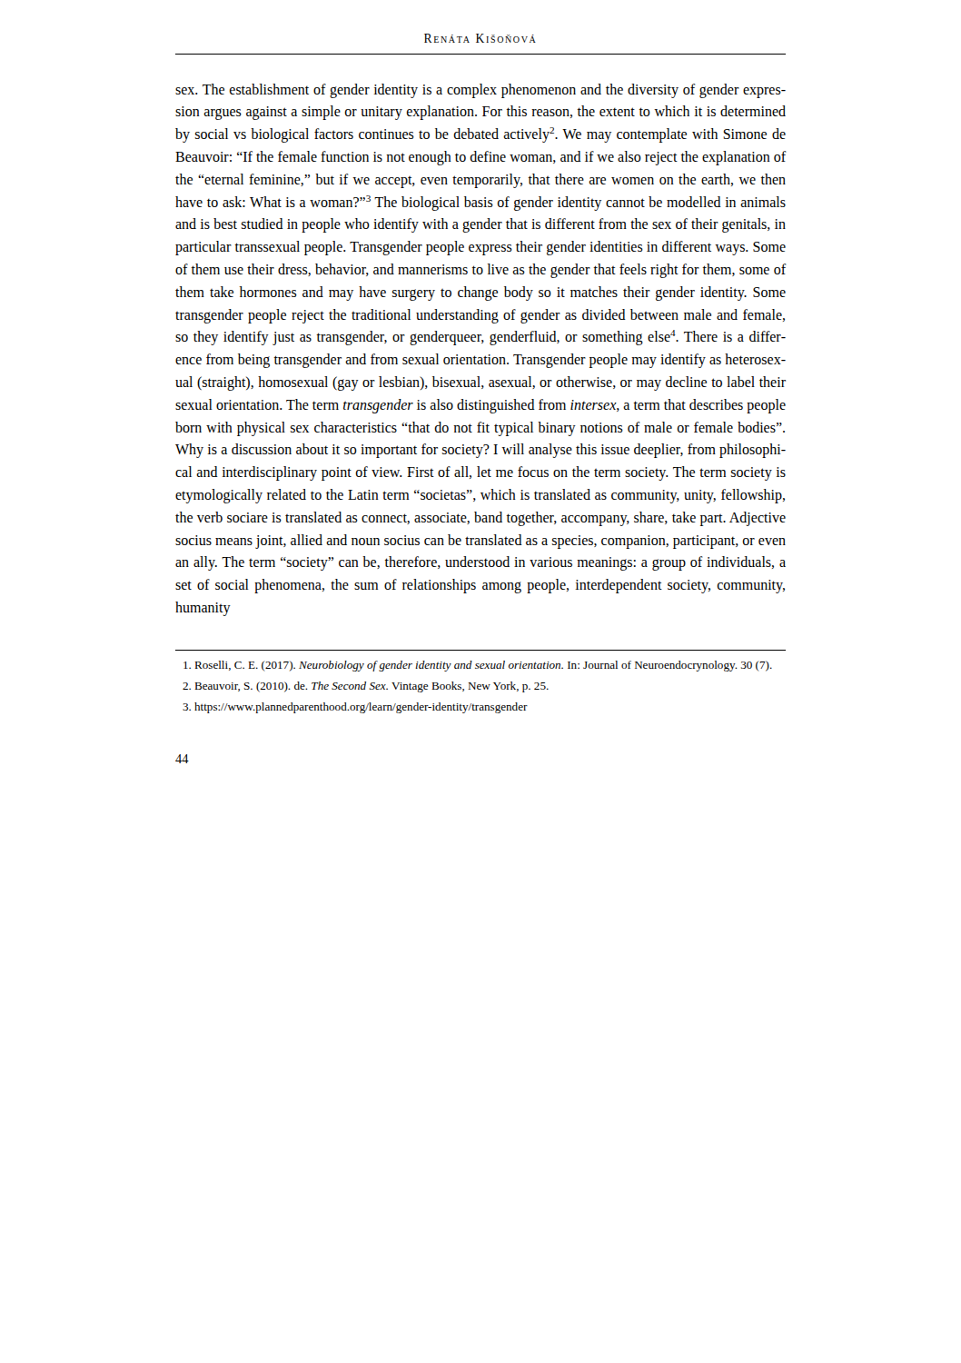Renáta Kišoňová
sex. The establishment of gender identity is a complex phenomenon and the diversity of gender expression argues against a simple or unitary explanation. For this reason, the extent to which it is determined by social vs biological factors continues to be debated actively2. We may contemplate with Simone de Beauvoir: “If the female function is not enough to define woman, and if we also reject the explanation of the “eternal feminine,” but if we accept, even temporarily, that there are women on the earth, we then have to ask: What is a woman?”3 The biological basis of gender identity cannot be modelled in animals and is best studied in people who identify with a gender that is different from the sex of their genitals, in particular transsexual people. Transgender people express their gender identities in different ways. Some of them use their dress, behavior, and mannerisms to live as the gender that feels right for them, some of them take hormones and may have surgery to change body so it matches their gender identity. Some transgender people reject the traditional understanding of gender as divided between male and female, so they identify just as transgender, or genderqueer, genderfluid, or something else4. There is a difference from being transgender and from sexual orientation. Transgender people may identify as heterosexual (straight), homosexual (gay or lesbian), bisexual, asexual, or otherwise, or may decline to label their sexual orientation. The term transgender is also distinguished from intersex, a term that describes people born with physical sex characteristics “that do not fit typical binary notions of male or female bodies”. Why is a discussion about it so important for society? I will analyse this issue deeplier, from philosophical and interdisciplinary point of view. First of all, let me focus on the term society. The term society is etymologically related to the Latin term “societas”, which is translated as community, unity, fellowship, the verb sociare is translated as connect, associate, band together, accompany, share, take part. Adjective socius means joint, allied and noun socius can be translated as a species, companion, participant, or even an ally. The term “society” can be, therefore, understood in various meanings: a group of individuals, a set of social phenomena, the sum of relationships among people, interdependent society, community, humanity
Roselli, C. E. (2017). Neurobiology of gender identity and sexual orientation. In: Journal of Neuroendocrynology. 30 (7).
Beauvoir, S. (2010). de. The Second Sex. Vintage Books, New York, p. 25.
https://www.plannedparenthood.org/learn/gender-identity/transgender
44